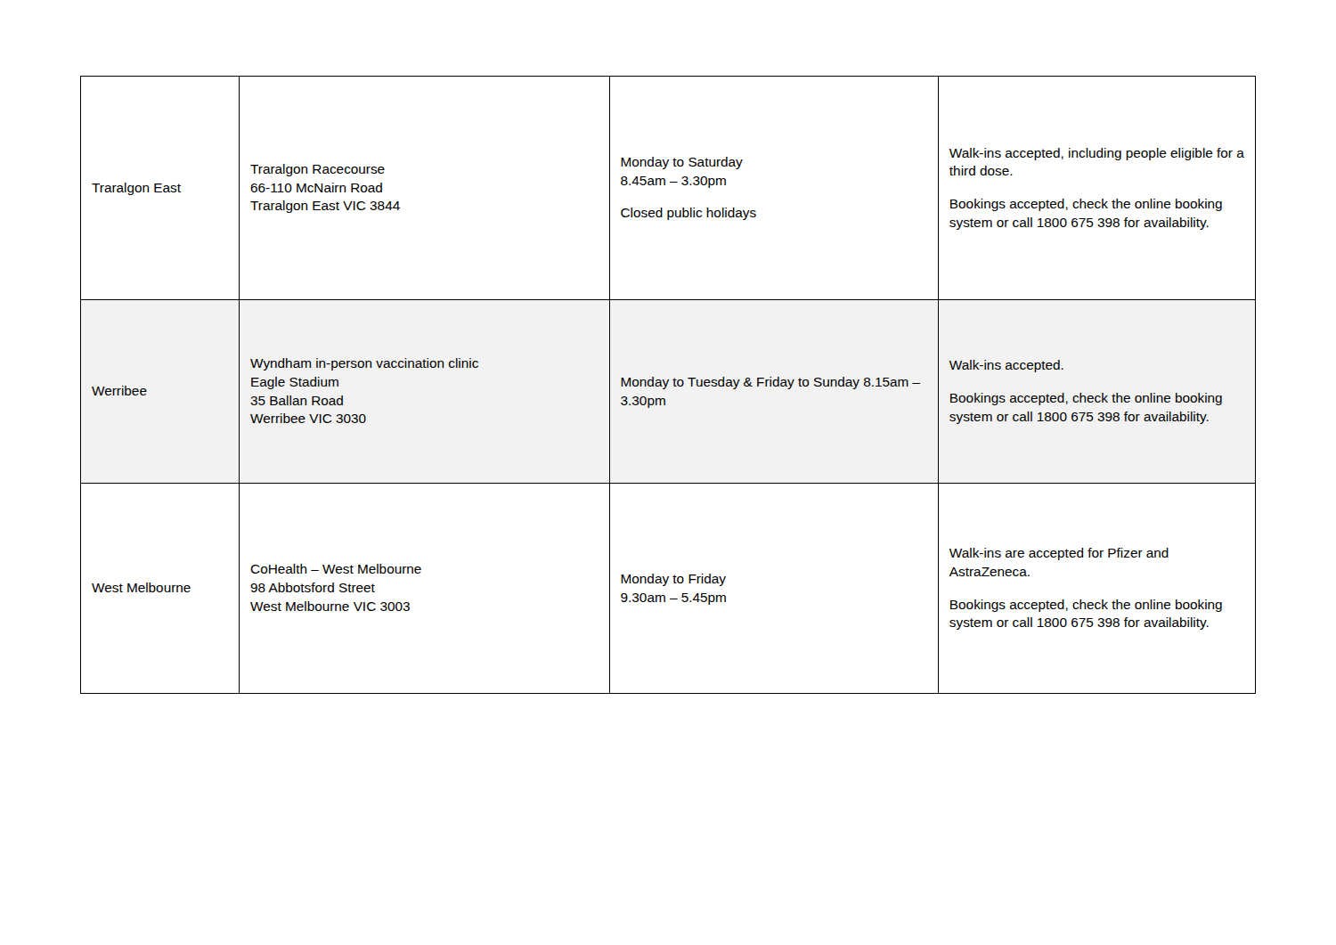| Traralgon East | Traralgon Racecourse 66-110 McNairn Road Traralgon East VIC 3844 | Monday to Saturday 8.45am – 3.30pm Closed public holidays | Walk-ins accepted, including people eligible for a third dose. Bookings accepted, check the online booking system or call 1800 675 398 for availability. |
| Werribee | Wyndham in-person vaccination clinic Eagle Stadium 35 Ballan Road Werribee VIC 3030 | Monday to Tuesday & Friday to Sunday 8.15am – 3.30pm | Walk-ins accepted. Bookings accepted, check the online booking system or call 1800 675 398 for availability. |
| West Melbourne | CoHealth – West Melbourne 98 Abbotsford Street West Melbourne VIC 3003 | Monday to Friday 9.30am – 5.45pm | Walk-ins are accepted for Pfizer and AstraZeneca. Bookings accepted, check the online booking system or call 1800 675 398 for availability. |